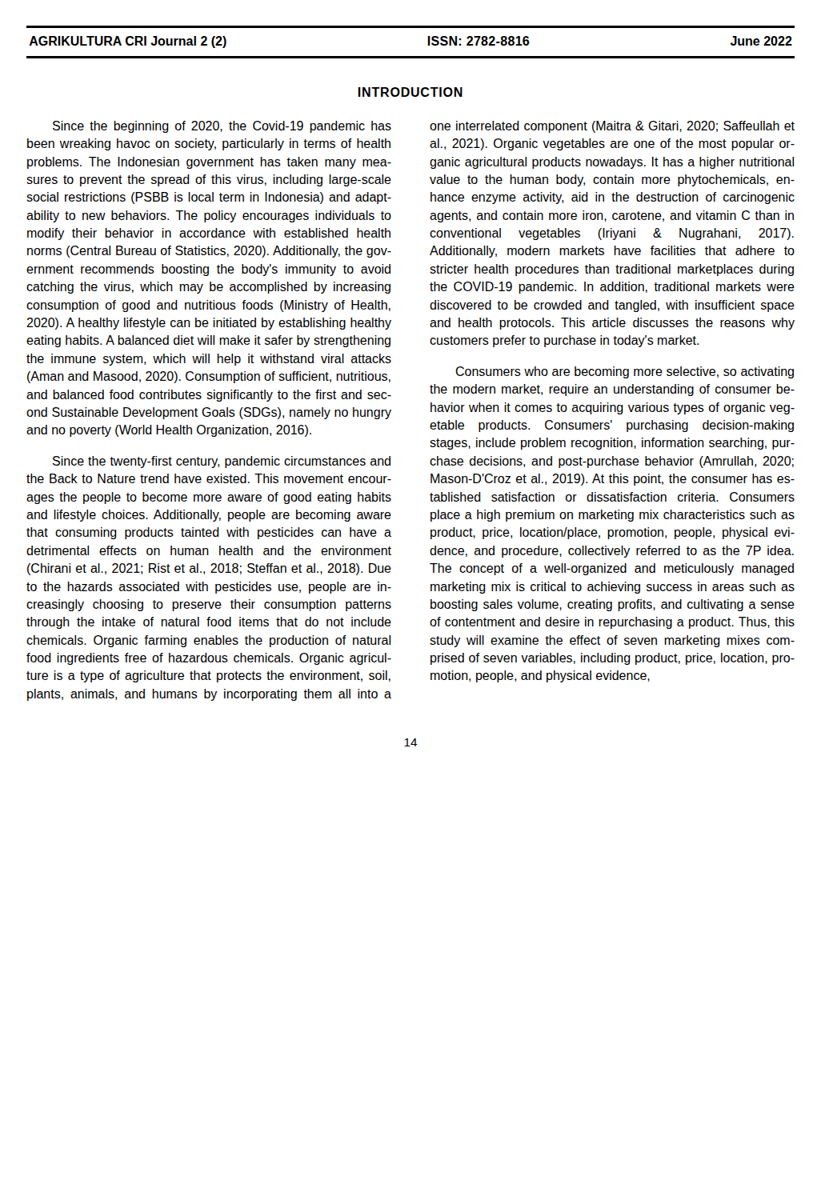AGRIKULTURA CRI Journal 2 (2) ISSN: 2782-8816 June 2022
INTRODUCTION
Since the beginning of 2020, the Covid-19 pandemic has been wreaking havoc on society, particularly in terms of health problems. The Indonesian government has taken many measures to prevent the spread of this virus, including large-scale social restrictions (PSBB is local term in Indonesia) and adaptability to new behaviors. The policy encourages individuals to modify their behavior in accordance with established health norms (Central Bureau of Statistics, 2020). Additionally, the government recommends boosting the body's immunity to avoid catching the virus, which may be accomplished by increasing consumption of good and nutritious foods (Ministry of Health, 2020). A healthy lifestyle can be initiated by establishing healthy eating habits. A balanced diet will make it safer by strengthening the immune system, which will help it withstand viral attacks (Aman and Masood, 2020). Consumption of sufficient, nutritious, and balanced food contributes significantly to the first and second Sustainable Development Goals (SDGs), namely no hungry and no poverty (World Health Organization, 2016).
Since the twenty-first century, pandemic circumstances and the Back to Nature trend have existed. This movement encourages the people to become more aware of good eating habits and lifestyle choices. Additionally, people are becoming aware that consuming products tainted with pesticides can have a detrimental effects on human health and the environment (Chirani et al., 2021; Rist et al., 2018; Steffan et al., 2018). Due to the hazards associated with pesticides use, people are increasingly choosing to preserve their consumption patterns through the intake of natural food items that do not include chemicals. Organic farming enables the production of natural food ingredients free of hazardous chemicals. Organic agriculture is a type of agriculture that protects the environment, soil, plants, animals, and humans by incorporating them all into a one interrelated component (Maitra & Gitari, 2020; Saffeullah et al., 2021). Organic vegetables are one of the most popular organic agricultural products nowadays. It has a higher nutritional value to the human body, contain more phytochemicals, enhance enzyme activity, aid in the destruction of carcinogenic agents, and contain more iron, carotene, and vitamin C than in conventional vegetables (Iriyani & Nugrahani, 2017). Additionally, modern markets have facilities that adhere to stricter health procedures than traditional marketplaces during the COVID-19 pandemic. In addition, traditional markets were discovered to be crowded and tangled, with insufficient space and health protocols. This article discusses the reasons why customers prefer to purchase in today's market.
Consumers who are becoming more selective, so activating the modern market, require an understanding of consumer behavior when it comes to acquiring various types of organic vegetable products. Consumers' purchasing decision-making stages, include problem recognition, information searching, purchase decisions, and post-purchase behavior (Amrullah, 2020; Mason-D'Croz et al., 2019). At this point, the consumer has established satisfaction or dissatisfaction criteria. Consumers place a high premium on marketing mix characteristics such as product, price, location/place, promotion, people, physical evidence, and procedure, collectively referred to as the 7P idea. The concept of a well-organized and meticulously managed marketing mix is critical to achieving success in areas such as boosting sales volume, creating profits, and cultivating a sense of contentment and desire in repurchasing a product. Thus, this study will examine the effect of seven marketing mixes comprised of seven variables, including product, price, location, promotion, people, and physical evidence,
14